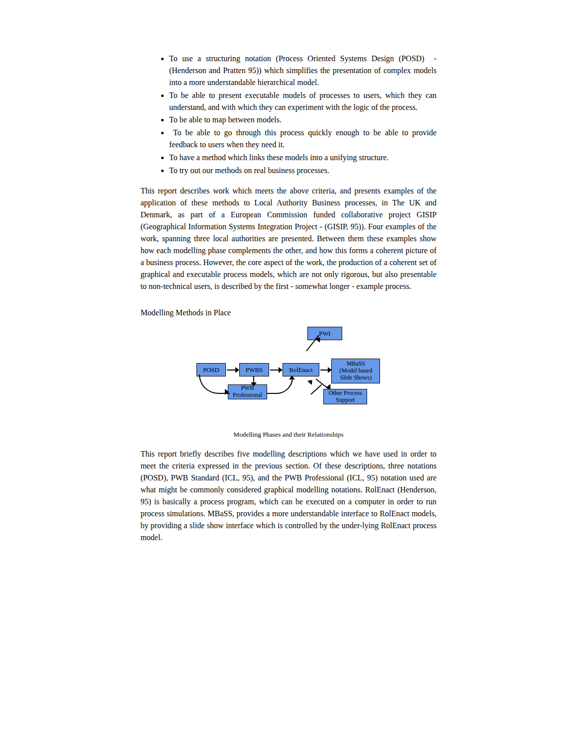To use a structuring notation (Process Oriented Systems Design (POSD) - (Henderson and Pratten 95)) which simplifies the presentation of complex models into a more understandable hierarchical model.
To be able to present executable models of processes to users, which they can understand, and with which they can experiment with the logic of the process.
To be able to map between models.
To be able to go through this process quickly enough to be able to provide feedback to users when they need it.
To have a method which links these models into a unifying structure.
To try out our methods on real business processes.
This report describes work which meets the above criteria, and presents examples of the application of these methods to Local Authority Business processes, in The UK and Denmark, as part of a European Commission funded collaborative project GISIP (Geographical Information Systems Integration Project - (GISIP, 95)). Four examples of the work, spanning three local authorities are presented. Between them these examples show how each modelling phase complements the other, and how this forms a coherent picture of a business process. However, the core aspect of the work, the production of a coherent set of graphical and executable process models, which are not only rigorous, but also presentable to non-technical users, is described by the first - somewhat longer - example process.
Modelling Methods in Place
PWI
POSD
PWBS
RolEnact
MBaSS
(Model based
Slide Shows)
PWB
Professional
Other Process
Support
Modelling Phases and their Relationships
This report briefly describes five modelling descriptions which we have used in order to meet the criteria expressed in the previous section. Of these descriptions, three notations (POSD), PWB Standard (ICL, 95), and the PWB Professional (ICL, 95) notation used are what might be commonly considered graphical modelling notations. RolEnact (Henderson, 95) is basically a process program, which can be executed on a computer in order to run process simulations. MBaSS, provides a more understandable interface to RolEnact models, by providing a slide show interface which is controlled by the under-lying RolEnact process model.